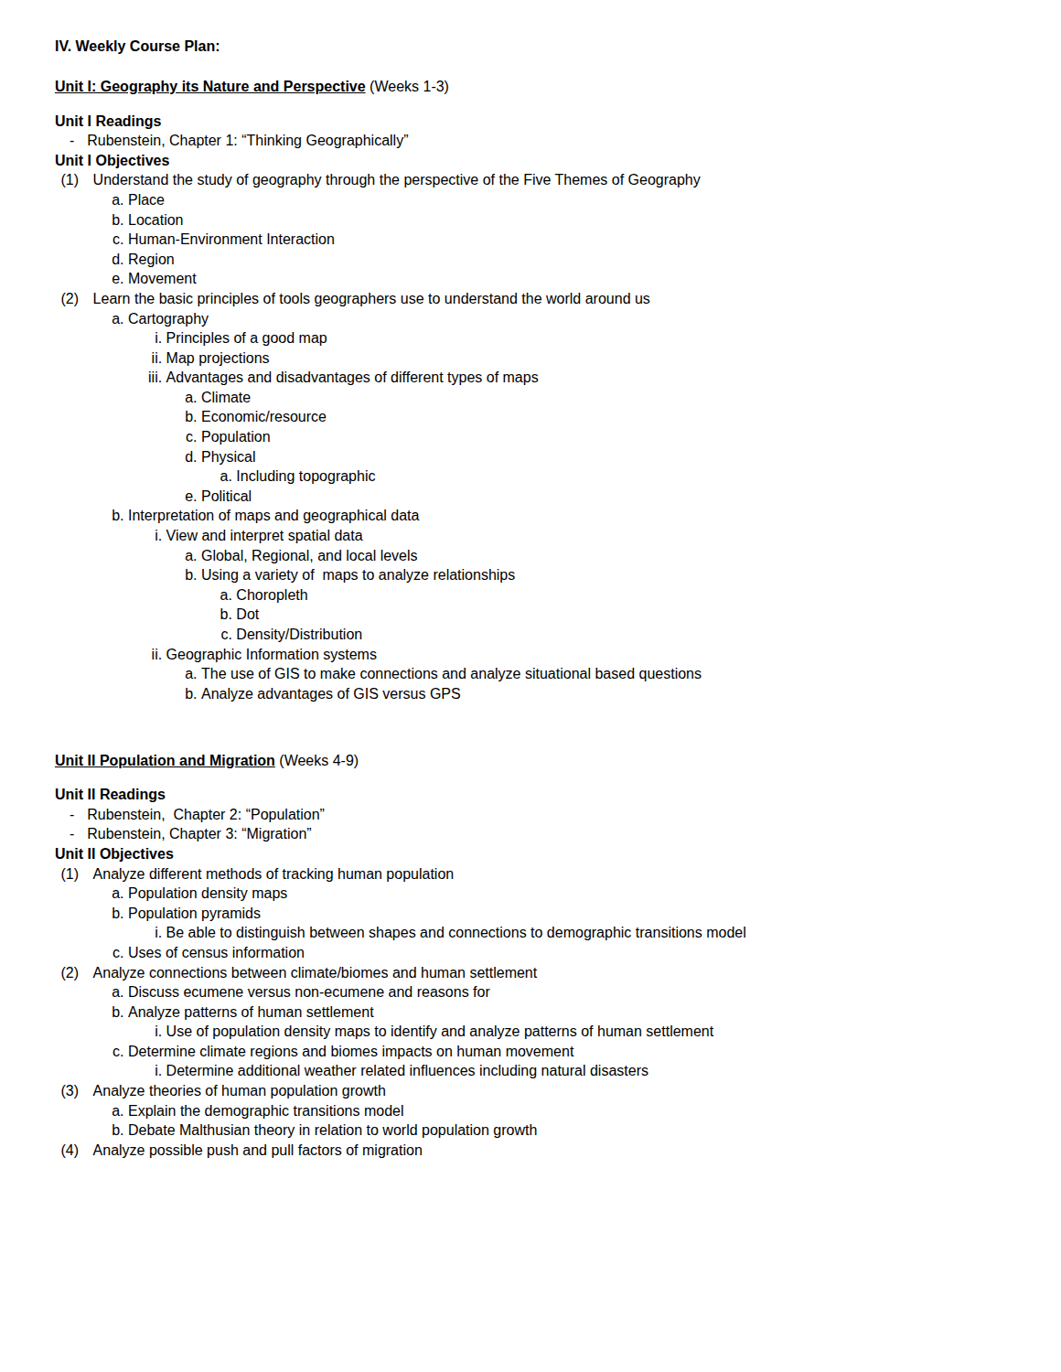IV. Weekly Course Plan:
Unit I: Geography its Nature and Perspective
(Weeks 1-3)
Unit I Readings
Rubenstein, Chapter 1: “Thinking Geographically”
Unit I Objectives
Understand the study of geography through the perspective of the Five Themes of Geography
Place
Location
Human-Environment Interaction
Region
Movement
Learn the basic principles of tools geographers use to understand the world around us
Cartography
Principles of a good map
Map projections
Advantages and disadvantages of different types of maps
Climate
Economic/resource
Population
Physical
Including topographic
Political
Interpretation of maps and geographical data
View and interpret spatial data
Global, Regional, and local levels
Using a variety of maps to analyze relationships
Choropleth
Dot
Density/Distribution
Geographic Information systems
The use of GIS to make connections and analyze situational based questions
Analyze advantages of GIS versus GPS
Unit II Population and Migration
(Weeks 4-9)
Unit II Readings
Rubenstein, Chapter 2: “Population”
Rubenstein, Chapter 3: “Migration”
Unit II Objectives
Analyze different methods of tracking human population
Population density maps
Population pyramids
Be able to distinguish between shapes and connections to demographic transitions model
Uses of census information
Analyze connections between climate/biomes and human settlement
Discuss ecumene versus non-ecumene and reasons for
Analyze patterns of human settlement
Use of population density maps to identify and analyze patterns of human settlement
Determine climate regions and biomes impacts on human movement
Determine additional weather related influences including natural disasters
Analyze theories of human population growth
Explain the demographic transitions model
Debate Malthusian theory in relation to world population growth
Analyze possible push and pull factors of migration